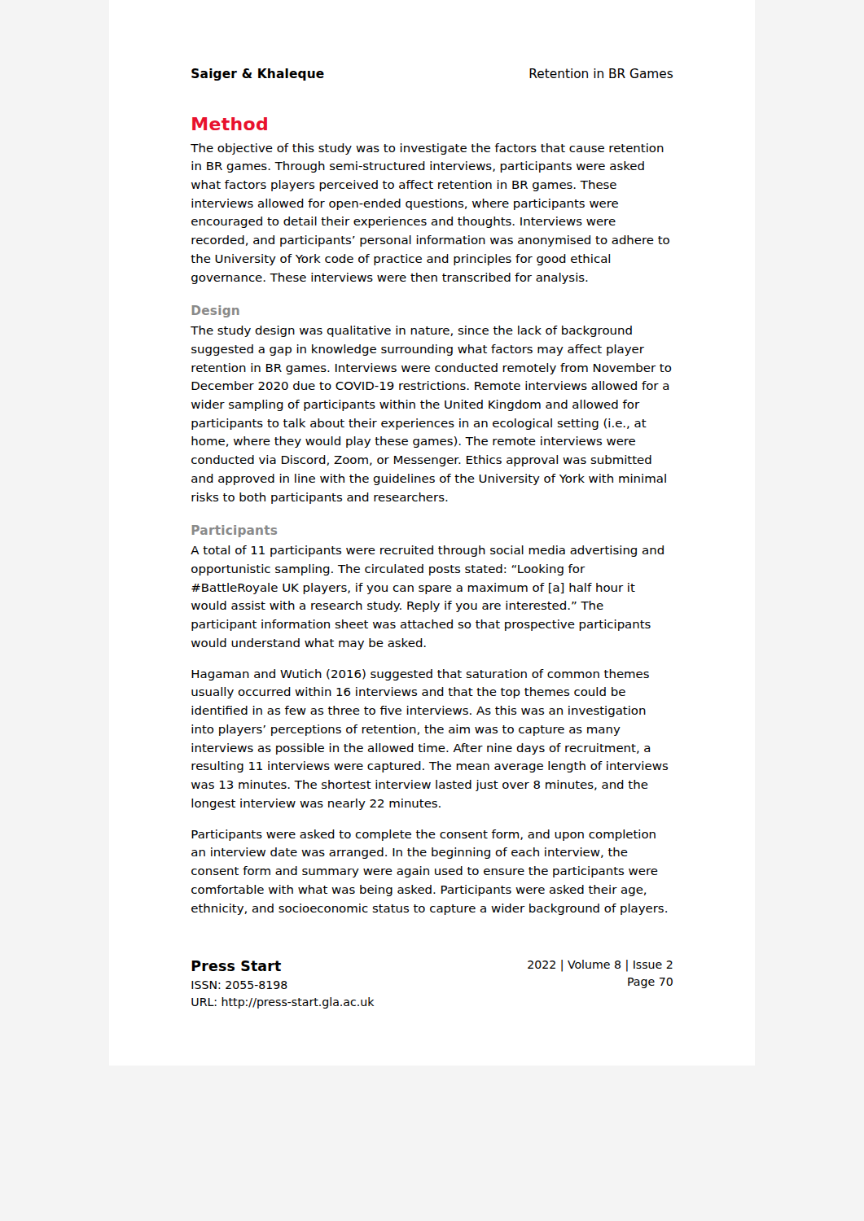Saiger & Khaleque Retention in BR Games
Method
The objective of this study was to investigate the factors that cause retention in BR games. Through semi-structured interviews, participants were asked what factors players perceived to affect retention in BR games. These interviews allowed for open-ended questions, where participants were encouraged to detail their experiences and thoughts. Interviews were recorded, and participants’ personal information was anonymised to adhere to the University of York code of practice and principles for good ethical governance. These interviews were then transcribed for analysis.
Design
The study design was qualitative in nature, since the lack of background suggested a gap in knowledge surrounding what factors may affect player retention in BR games. Interviews were conducted remotely from November to December 2020 due to COVID-19 restrictions. Remote interviews allowed for a wider sampling of participants within the United Kingdom and allowed for participants to talk about their experiences in an ecological setting (i.e., at home, where they would play these games). The remote interviews were conducted via Discord, Zoom, or Messenger. Ethics approval was submitted and approved in line with the guidelines of the University of York with minimal risks to both participants and researchers.
Participants
A total of 11 participants were recruited through social media advertising and opportunistic sampling. The circulated posts stated: “Looking for #BattleRoyale UK players, if you can spare a maximum of [a] half hour it would assist with a research study. Reply if you are interested.” The participant information sheet was attached so that prospective participants would understand what may be asked.
Hagaman and Wutich (2016) suggested that saturation of common themes usually occurred within 16 interviews and that the top themes could be identified in as few as three to five interviews. As this was an investigation into players’ perceptions of retention, the aim was to capture as many interviews as possible in the allowed time. After nine days of recruitment, a resulting 11 interviews were captured. The mean average length of interviews was 13 minutes. The shortest interview lasted just over 8 minutes, and the longest interview was nearly 22 minutes.
Participants were asked to complete the consent form, and upon completion an interview date was arranged. In the beginning of each interview, the consent form and summary were again used to ensure the participants were comfortable with what was being asked. Participants were asked their age, ethnicity, and socioeconomic status to capture a wider background of players.
Press Start ISSN: 2055-8198
URL: http://press-start.gla.ac.uk
2022 | Volume 8 | Issue 2
Page 70